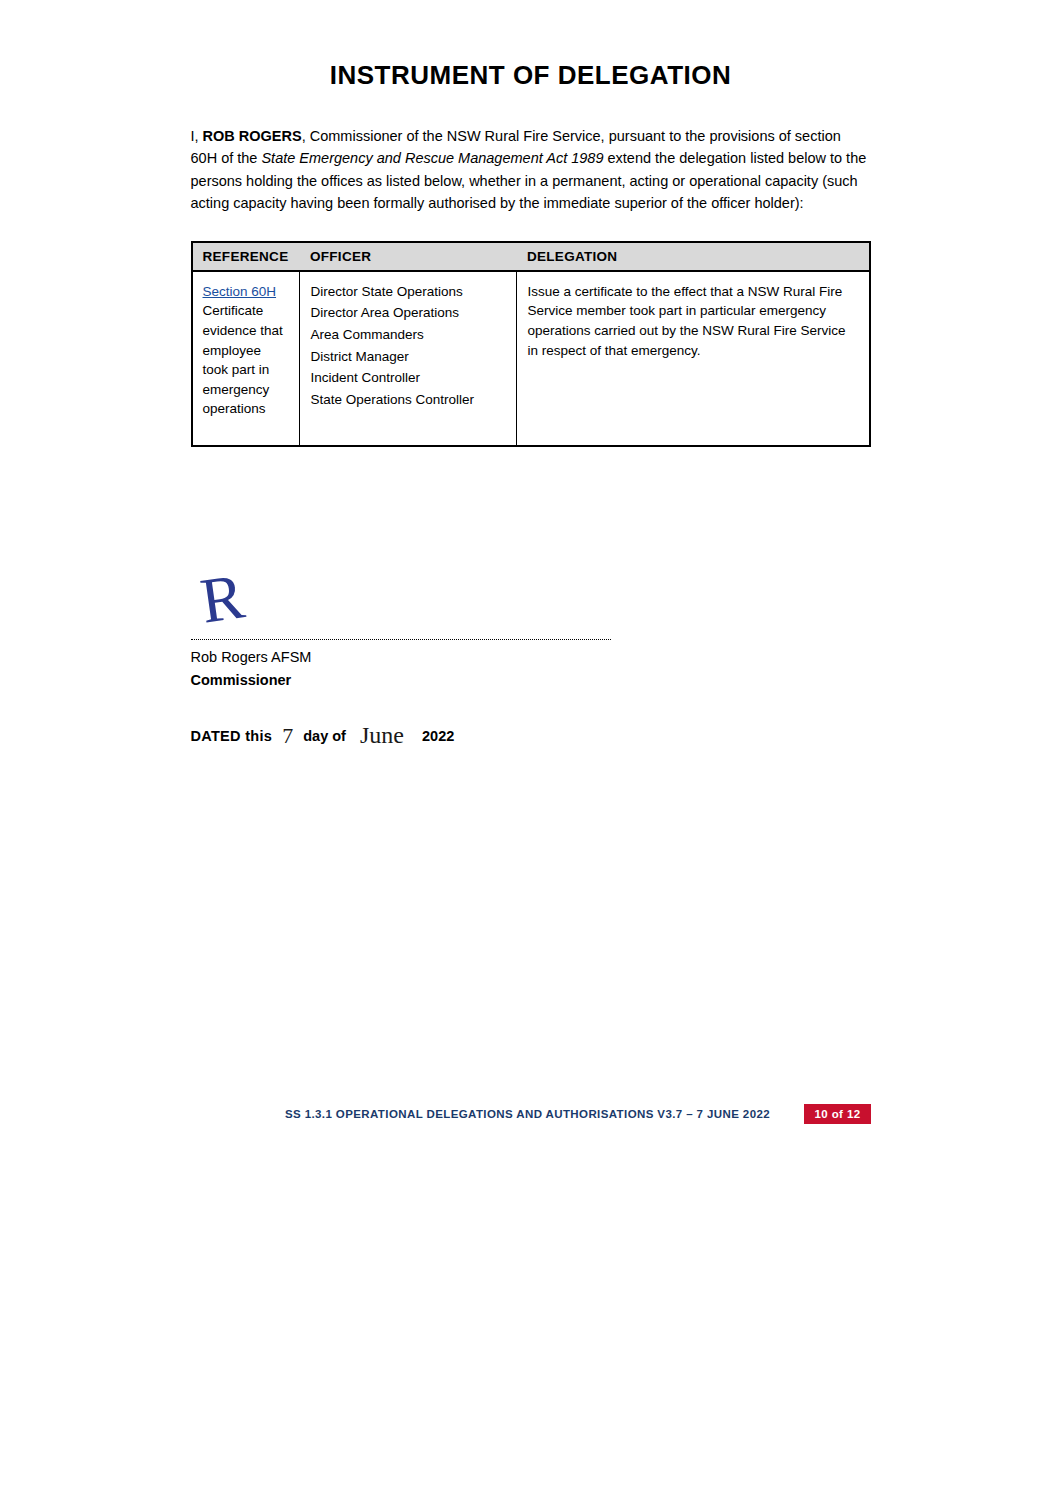INSTRUMENT OF DELEGATION
I, ROB ROGERS, Commissioner of the NSW Rural Fire Service, pursuant to the provisions of section 60H of the State Emergency and Rescue Management Act 1989 extend the delegation listed below to the persons holding the offices as listed below, whether in a permanent, acting or operational capacity (such acting capacity having been formally authorised by the immediate superior of the officer holder):
| REFERENCE | OFFICER | DELEGATION |
| --- | --- | --- |
| Section 60H Certificate evidence that employee took part in emergency operations | Director State Operations Director Area Operations Area Commanders District Manager Incident Controller State Operations Controller | Issue a certificate to the effect that a NSW Rural Fire Service member took part in particular emergency operations carried out by the NSW Rural Fire Service in respect of that emergency. |
R
Rob Rogers AFSM
Commissioner
DATED this 7 day of June 2022
SS 1.3.1 OPERATIONAL DELEGATIONS AND AUTHORISATIONS V3.7 – 7 JUNE 2022
10 of 12